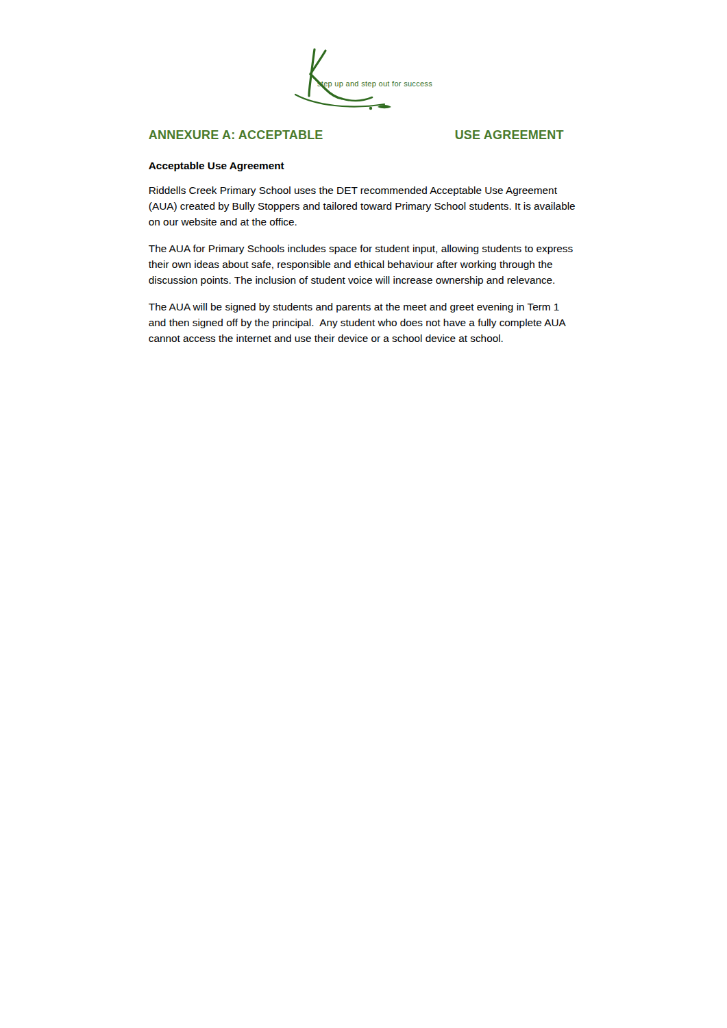step up and step out for success
ANNEXURE A: ACCEPTABLE USE AGREEMENT
Acceptable Use Agreement
Riddells Creek Primary School uses the DET recommended Acceptable Use Agreement (AUA) created by Bully Stoppers and tailored toward Primary School students. It is available on our website and at the office.
The AUA for Primary Schools includes space for student input, allowing students to express their own ideas about safe, responsible and ethical behaviour after working through the discussion points. The inclusion of student voice will increase ownership and relevance.
The AUA will be signed by students and parents at the meet and greet evening in Term 1 and then signed off by the principal. Any student who does not have a fully complete AUA cannot access the internet and use their device or a school device at school.